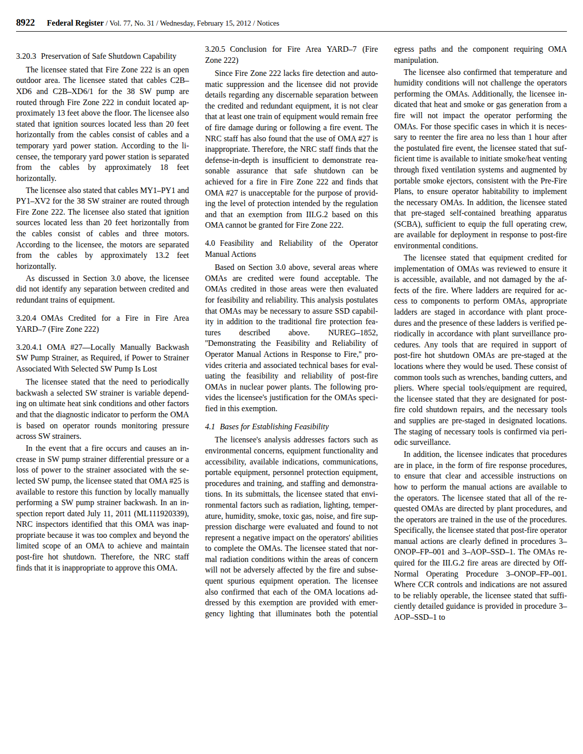8922 Federal Register / Vol. 77, No. 31 / Wednesday, February 15, 2012 / Notices
3.20.3 Preservation of Safe Shutdown Capability
The licensee stated that Fire Zone 222 is an open outdoor area. The licensee stated that cables C2B–XD6 and C2B–XD6/1 for the 38 SW pump are routed through Fire Zone 222 in conduit located approximately 13 feet above the floor. The licensee also stated that ignition sources located less than 20 feet horizontally from the cables consist of cables and a temporary yard power station. According to the licensee, the temporary yard power station is separated from the cables by approximately 18 feet horizontally.
The licensee also stated that cables MY1–PY1 and PY1–XV2 for the 38 SW strainer are routed through Fire Zone 222. The licensee also stated that ignition sources located less than 20 feet horizontally from the cables consist of cables and three motors. According to the licensee, the motors are separated from the cables by approximately 13.2 feet horizontally.
As discussed in Section 3.0 above, the licensee did not identify any separation between credited and redundant trains of equipment.
3.20.4 OMAs Credited for a Fire in Fire Area YARD–7 (Fire Zone 222)
3.20.4.1 OMA #27—Locally Manually Backwash SW Pump Strainer, as Required, if Power to Strainer Associated With Selected SW Pump Is Lost
The licensee stated that the need to periodically backwash a selected SW strainer is variable depending on ultimate heat sink conditions and other factors and that the diagnostic indicator to perform the OMA is based on operator rounds monitoring pressure across SW strainers.
In the event that a fire occurs and causes an increase in SW pump strainer differential pressure or a loss of power to the strainer associated with the selected SW pump, the licensee stated that OMA #25 is available to restore this function by locally manually performing a SW pump strainer backwash. In an inspection report dated July 11, 2011 (ML111920339), NRC inspectors identified that this OMA was inappropriate because it was too complex and beyond the limited scope of an OMA to achieve and maintain post-fire hot shutdown. Therefore, the NRC staff finds that it is inappropriate to approve this OMA.
3.20.5 Conclusion for Fire Area YARD–7 (Fire Zone 222)
Since Fire Zone 222 lacks fire detection and automatic suppression and the licensee did not provide details regarding any discernable separation between the credited and redundant equipment, it is not clear that at least one train of equipment would remain free of fire damage during or following a fire event. The NRC staff has also found that the use of OMA #27 is inappropriate. Therefore, the NRC staff finds that the defense-in-depth is insufficient to demonstrate reasonable assurance that safe shutdown can be achieved for a fire in Fire Zone 222 and finds that OMA #27 is unacceptable for the purpose of providing the level of protection intended by the regulation and that an exemption from III.G.2 based on this OMA cannot be granted for Fire Zone 222.
4.0 Feasibility and Reliability of the Operator Manual Actions
Based on Section 3.0 above, several areas where OMAs are credited were found acceptable. The OMAs credited in those areas were then evaluated for feasibility and reliability. This analysis postulates that OMAs may be necessary to assure SSD capability in addition to the traditional fire protection features described above. NUREG–1852, ''Demonstrating the Feasibility and Reliability of Operator Manual Actions in Response to Fire,'' provides criteria and associated technical bases for evaluating the feasibility and reliability of post-fire OMAs in nuclear power plants. The following provides the licensee's justification for the OMAs specified in this exemption.
4.1 Bases for Establishing Feasibility
The licensee's analysis addresses factors such as environmental concerns, equipment functionality and accessibility, available indications, communications, portable equipment, personnel protection equipment, procedures and training, and staffing and demonstrations. In its submittals, the licensee stated that environmental factors such as radiation, lighting, temperature, humidity, smoke, toxic gas, noise, and fire suppression discharge were evaluated and found to not represent a negative impact on the operators' abilities to complete the OMAs. The licensee stated that normal radiation conditions within the areas of concern will not be adversely affected by the fire and subsequent spurious equipment operation. The licensee also confirmed that each of the OMA locations addressed by this exemption are provided with emergency lighting that illuminates both the potential egress paths and the component requiring OMA manipulation.
The licensee also confirmed that temperature and humidity conditions will not challenge the operators performing the OMAs. Additionally, the licensee indicated that heat and smoke or gas generation from a fire will not impact the operator performing the OMAs. For those specific cases in which it is necessary to reenter the fire area no less than 1 hour after the postulated fire event, the licensee stated that sufficient time is available to initiate smoke/heat venting through fixed ventilation systems and augmented by portable smoke ejectors, consistent with the Pre-Fire Plans, to ensure operator habitability to implement the necessary OMAs. In addition, the licensee stated that pre-staged self-contained breathing apparatus (SCBA), sufficient to equip the full operating crew, are available for deployment in response to post-fire environmental conditions.
The licensee stated that equipment credited for implementation of OMAs was reviewed to ensure it is accessible, available, and not damaged by the affects of the fire. Where ladders are required for access to components to perform OMAs, appropriate ladders are staged in accordance with plant procedures and the presence of these ladders is verified periodically in accordance with plant surveillance procedures. Any tools that are required in support of post-fire hot shutdown OMAs are pre-staged at the locations where they would be used. These consist of common tools such as wrenches, banding cutters, and pliers. Where special tools/equipment are required, the licensee stated that they are designated for post-fire cold shutdown repairs, and the necessary tools and supplies are pre-staged in designated locations. The staging of necessary tools is confirmed via periodic surveillance.
In addition, the licensee indicates that procedures are in place, in the form of fire response procedures, to ensure that clear and accessible instructions on how to perform the manual actions are available to the operators. The licensee stated that all of the requested OMAs are directed by plant procedures, and the operators are trained in the use of the procedures. Specifically, the licensee stated that post-fire operator manual actions are clearly defined in procedures 3–ONOP–FP–001 and 3–AOP–SSD–1. The OMAs required for the III.G.2 fire areas are directed by Off-Normal Operating Procedure 3–ONOP–FP–001. Where CCR controls and indications are not assured to be reliably operable, the licensee stated that sufficiently detailed guidance is provided in procedure 3–AOP–SSD–1 to